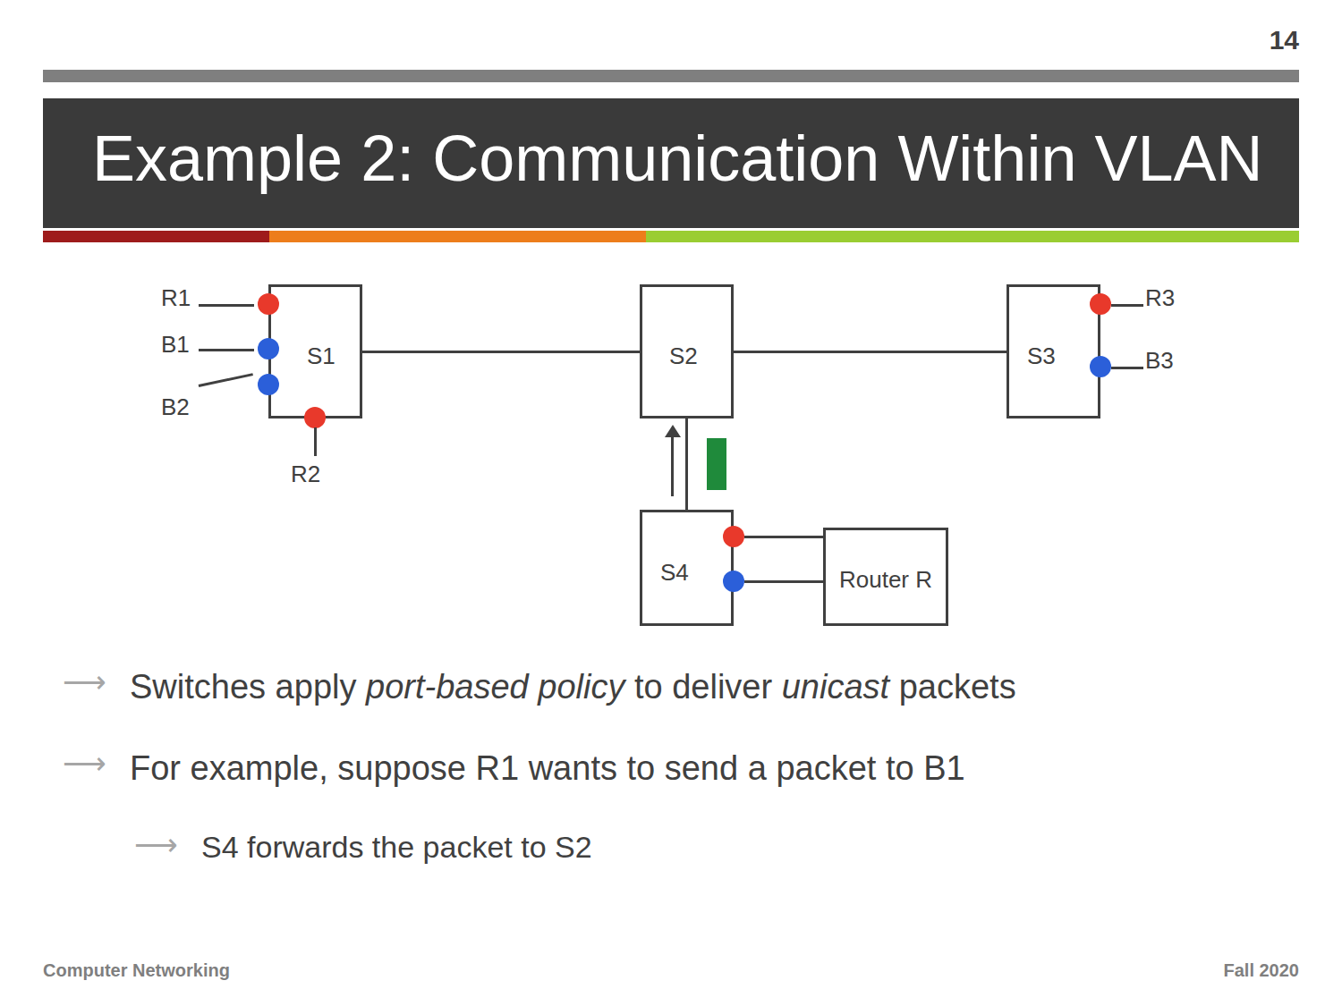14
Example 2: Communication Within VLAN
S1
S2
S3
S4
Router R
R1
B1
B2
R2
R3
B3
⟶ Switches apply port-based policy to deliver unicast packets
⟶ For example, suppose R1 wants to send a packet to B1
⟶ S4 forwards the packet to S2
Computer Networking Fall 2020